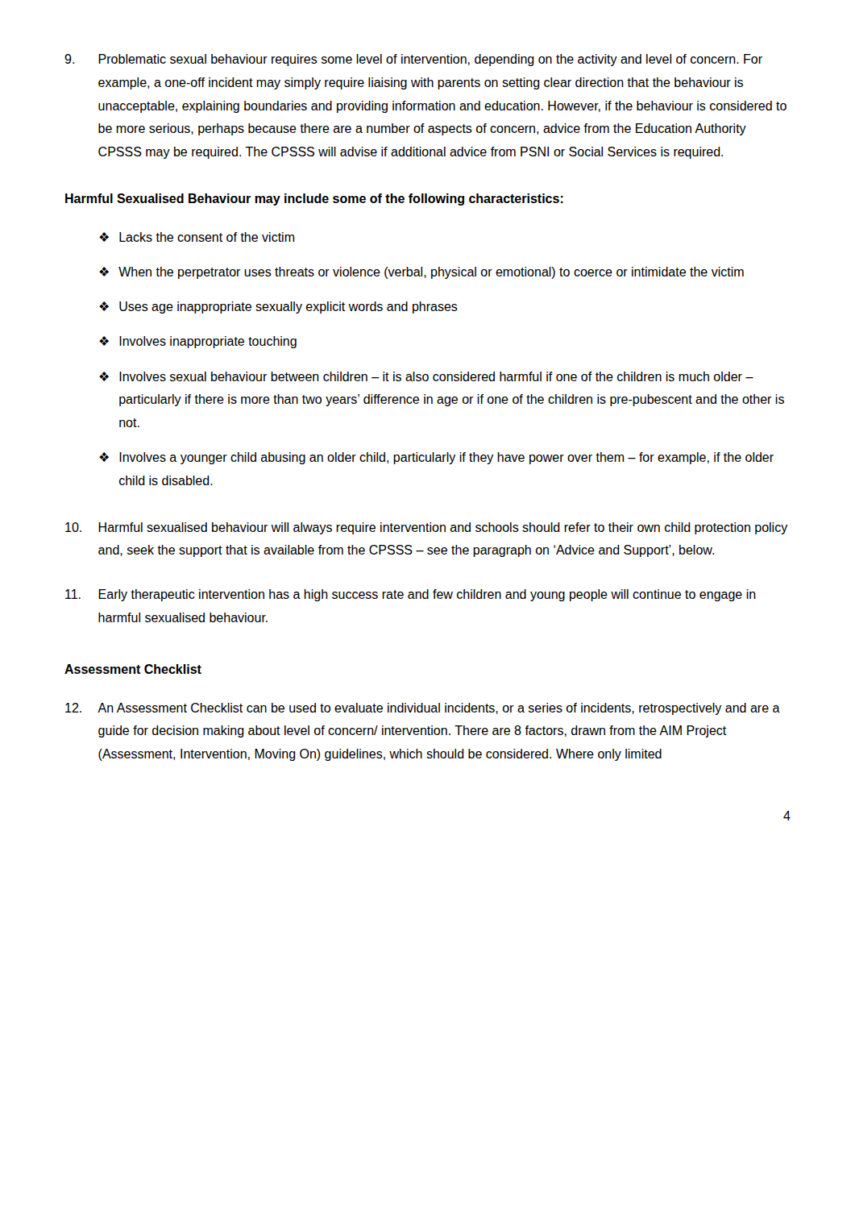9. Problematic sexual behaviour requires some level of intervention, depending on the activity and level of concern. For example, a one-off incident may simply require liaising with parents on setting clear direction that the behaviour is unacceptable, explaining boundaries and providing information and education. However, if the behaviour is considered to be more serious, perhaps because there are a number of aspects of concern, advice from the Education Authority CPSSS may be required. The CPSSS will advise if additional advice from PSNI or Social Services is required.
Harmful Sexualised Behaviour may include some of the following characteristics:
Lacks the consent of the victim
When the perpetrator uses threats or violence (verbal, physical or emotional) to coerce or intimidate the victim
Uses age inappropriate sexually explicit words and phrases
Involves inappropriate touching
Involves sexual behaviour between children – it is also considered harmful if one of the children is much older – particularly if there is more than two years’ difference in age or if one of the children is pre-pubescent and the other is not.
Involves a younger child abusing an older child, particularly if they have power over them – for example, if the older child is disabled.
10. Harmful sexualised behaviour will always require intervention and schools should refer to their own child protection policy and, seek the support that is available from the CPSSS – see the paragraph on ‘Advice and Support’, below.
11. Early therapeutic intervention has a high success rate and few children and young people will continue to engage in harmful sexualised behaviour.
Assessment Checklist
12. An Assessment Checklist can be used to evaluate individual incidents, or a series of incidents, retrospectively and are a guide for decision making about level of concern/ intervention. There are 8 factors, drawn from the AIM Project (Assessment, Intervention, Moving On) guidelines, which should be considered. Where only limited
4